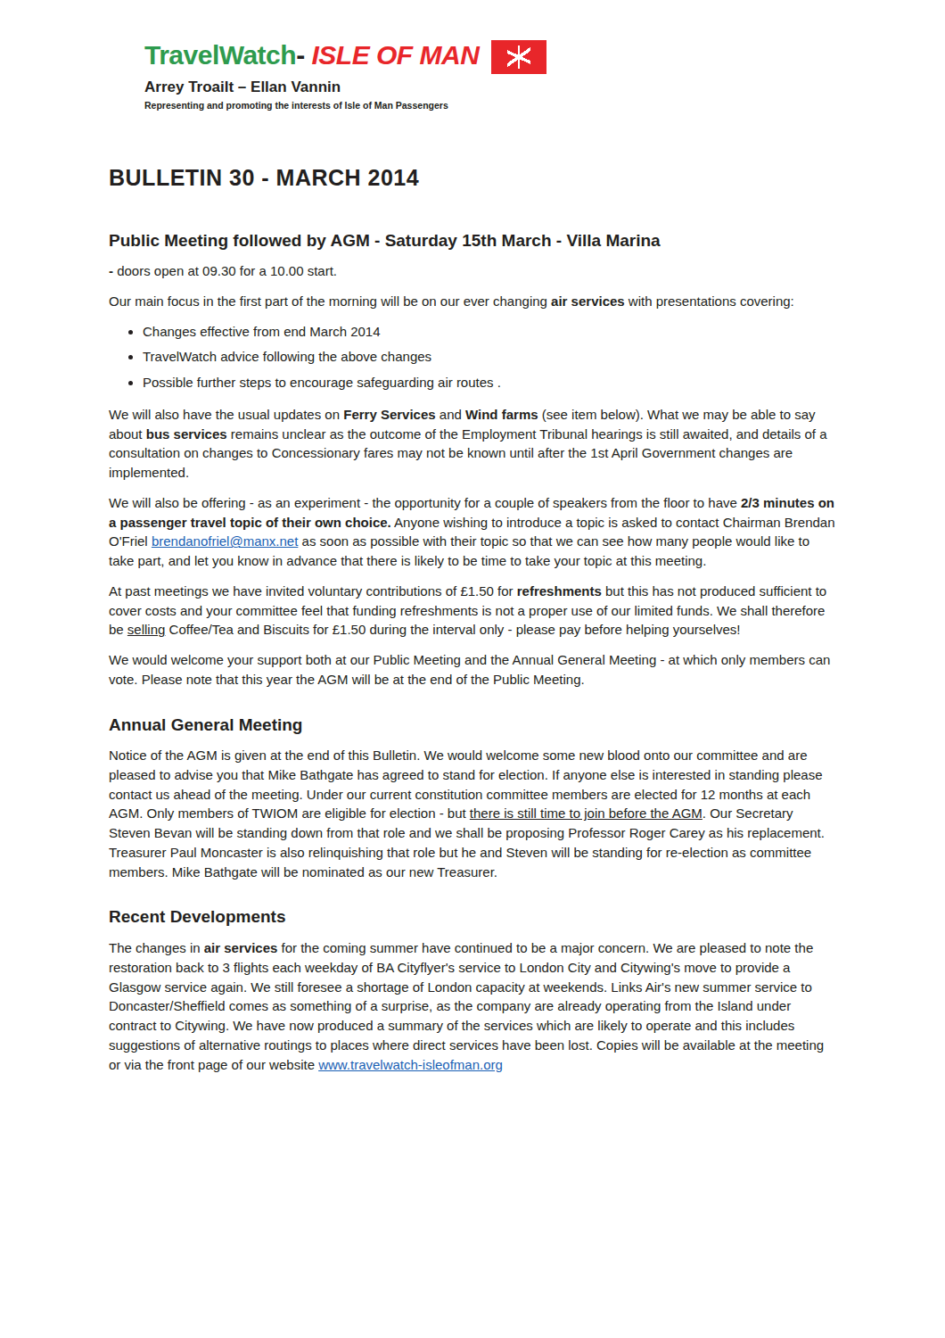TravelWatch- ISLE OF MAN
Arrey Troailt – Ellan Vannin
Representing and promoting the interests of Isle of Man Passengers
BULLETIN 30 - MARCH 2014
Public Meeting followed by AGM - Saturday 15th March - Villa Marina
- doors open at 09.30 for a 10.00 start.
Our main focus in the first part of the morning will be on our ever changing air services with presentations covering:
Changes effective from end March 2014
TravelWatch advice following the above changes
Possible further steps to encourage safeguarding air routes .
We will also have the usual updates on Ferry Services and Wind farms (see item below). What we may be able to say about bus services remains unclear as the outcome of the Employment Tribunal hearings is still awaited, and details of a consultation on changes to Concessionary fares may not be known until after the 1st April Government changes are implemented.
We will also be offering - as an experiment - the opportunity for a couple of speakers from the floor to have 2/3 minutes on a passenger travel topic of their own choice. Anyone wishing to introduce a topic is asked to contact Chairman Brendan O'Friel brendanofriel@manx.net as soon as possible with their topic so that we can see how many people would like to take part, and let you know in advance that there is likely to be time to take your topic at this meeting.
At past meetings we have invited voluntary contributions of £1.50 for refreshments but this has not produced sufficient to cover costs and your committee feel that funding refreshments is not a proper use of our limited funds. We shall therefore be selling Coffee/Tea and Biscuits for £1.50 during the interval only - please pay before helping yourselves!
We would welcome your support both at our Public Meeting and the Annual General Meeting - at which only members can vote. Please note that this year the AGM will be at the end of the Public Meeting.
Annual General Meeting
Notice of the AGM is given at the end of this Bulletin. We would welcome some new blood onto our committee and are pleased to advise you that Mike Bathgate has agreed to stand for election. If anyone else is interested in standing please contact us ahead of the meeting. Under our current constitution committee members are elected for 12 months at each AGM. Only members of TWIOM are eligible for election - but there is still time to join before the AGM. Our Secretary Steven Bevan will be standing down from that role and we shall be proposing Professor Roger Carey as his replacement. Treasurer Paul Moncaster is also relinquishing that role but he and Steven will be standing for re-election as committee members. Mike Bathgate will be nominated as our new Treasurer.
Recent Developments
The changes in air services for the coming summer have continued to be a major concern. We are pleased to note the restoration back to 3 flights each weekday of BA Cityflyer's service to London City and Citywing's move to provide a Glasgow service again. We still foresee a shortage of London capacity at weekends. Links Air's new summer service to Doncaster/Sheffield comes as something of a surprise, as the company are already operating from the Island under contract to Citywing. We have now produced a summary of the services which are likely to operate and this includes suggestions of alternative routings to places where direct services have been lost. Copies will be available at the meeting or via the front page of our website www.travelwatch-isleofman.org